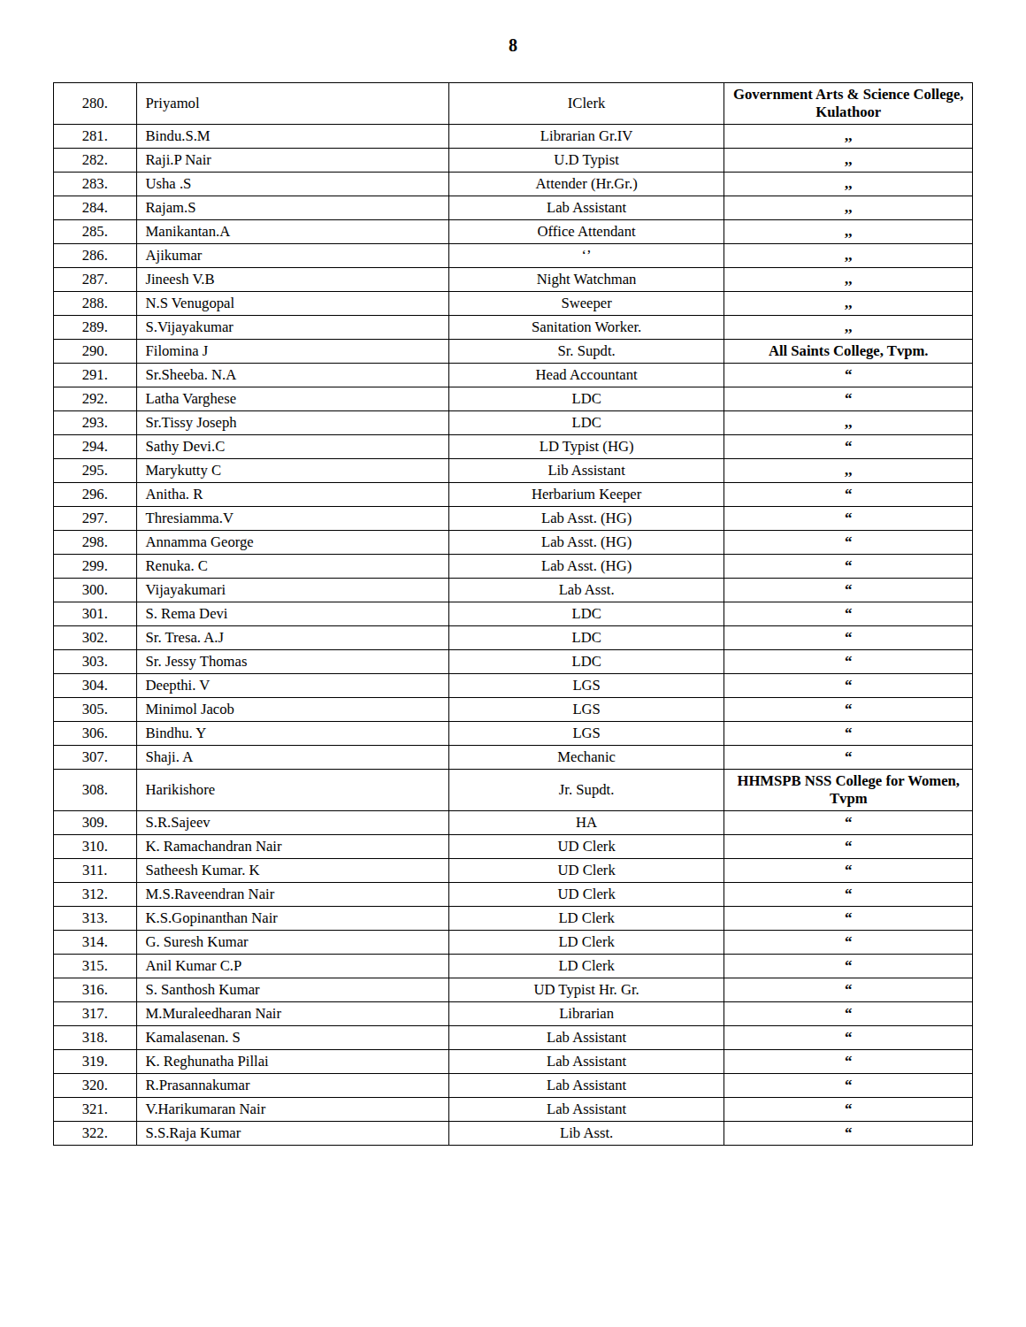8
| 280. | Priyamol | IClerk | Government Arts & Science College, Kulathoor |
| 281. | Bindu.S.M | Librarian Gr.IV | ,, |
| 282. | Raji.P Nair | U.D Typist | ,, |
| 283. | Usha .S | Attender (Hr.Gr.) | ,, |
| 284. | Rajam.S | Lab Assistant | ,, |
| 285. | Manikantan.A | Office Attendant | ,, |
| 286. | Ajikumar | ‘’ | ,, |
| 287. | Jineesh V.B | Night Watchman | ,, |
| 288. | N.S Venugopal | Sweeper | ,, |
| 289. | S.Vijayakumar | Sanitation Worker. | ,, |
| 290. | Filomina J | Sr. Supdt. | All Saints College, Tvpm. |
| 291. | Sr.Sheeba. N.A | Head Accountant | “ |
| 292. | Latha Varghese | LDC | “ |
| 293. | Sr.Tissy Joseph | LDC | ,, |
| 294. | Sathy Devi.C | LD Typist (HG) | “ |
| 295. | Marykutty C | Lib Assistant | ,, |
| 296. | Anitha. R | Herbarium Keeper | “ |
| 297. | Thresiamma.V | Lab Asst. (HG) | “ |
| 298. | Annamma George | Lab Asst. (HG) | “ |
| 299. | Renuka. C | Lab Asst. (HG) | “ |
| 300. | Vijayakumari | Lab Asst. | “ |
| 301. | S. Rema Devi | LDC | “ |
| 302. | Sr. Tresa. A.J | LDC | “ |
| 303. | Sr. Jessy Thomas | LDC | “ |
| 304. | Deepthi. V | LGS | “ |
| 305. | Minimol Jacob | LGS | “ |
| 306. | Bindhu. Y | LGS | “ |
| 307. | Shaji. A | Mechanic | “ |
| 308. | Harikishore | Jr. Supdt. | HHMSPB NSS College for Women, Tvpm |
| 309. | S.R.Sajeev | HA | “ |
| 310. | K. Ramachandran Nair | UD Clerk | “ |
| 311. | Satheesh Kumar. K | UD Clerk | “ |
| 312. | M.S.Raveendran Nair | UD Clerk | “ |
| 313. | K.S.Gopinanthan Nair | LD Clerk | “ |
| 314. | G. Suresh Kumar | LD Clerk | “ |
| 315. | Anil Kumar C.P | LD Clerk | “ |
| 316. | S. Santhosh Kumar | UD Typist Hr. Gr. | “ |
| 317. | M.Muraleedharan Nair | Librarian | “ |
| 318. | Kamalasenan. S | Lab Assistant | “ |
| 319. | K. Reghunatha Pillai | Lab Assistant | “ |
| 320. | R.Prasannakumar | Lab Assistant | “ |
| 321. | V.Harikumaran Nair | Lab Assistant | “ |
| 322. | S.S.Raja Kumar | Lib Asst. | “ |